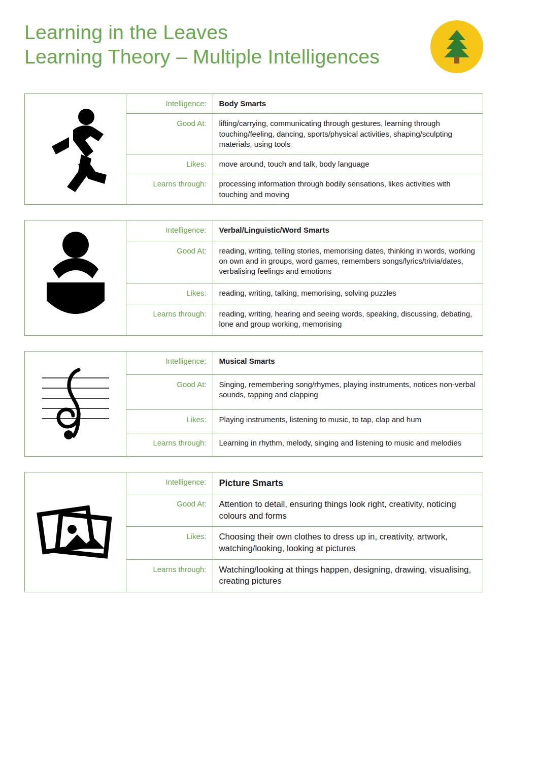Learning in the Leaves
Learning Theory – Multiple Intelligences
| Intelligence: | Body Smarts |
| Good At: | lifting/carrying, communicating through gestures, learning through touching/feeling, dancing, sports/physical activities, shaping/sculpting materials, using tools |
| Likes: | move around, touch and talk, body language |
| Learns through: | processing information through bodily sensations, likes activities with touching and moving |
| Intelligence: | Verbal/Linguistic/Word Smarts |
| Good At: | reading, writing, telling stories, memorising dates, thinking in words, working on own and in groups, word games, remembers songs/lyrics/trivia/dates, verbalising feelings and emotions |
| Likes: | reading, writing, talking, memorising, solving puzzles |
| Learns through: | reading, writing, hearing and seeing words, speaking, discussing, debating, lone and group working, memorising |
| Intelligence: | Musical Smarts |
| Good At: | Singing, remembering song/rhymes, playing instruments, notices non-verbal sounds, tapping and clapping |
| Likes: | Playing instruments, listening to music, to tap, clap and hum |
| Learns through: | Learning in rhythm, melody, singing and listening to music and melodies |
| Intelligence: | Picture Smarts |
| Good At: | Attention to detail, ensuring things look right, creativity, noticing colours and forms |
| Likes: | Choosing their own clothes to dress up in, creativity, artwork, watching/looking, looking at pictures |
| Learns through: | Watching/looking at things happen, designing, drawing, visualising, creating pictures |